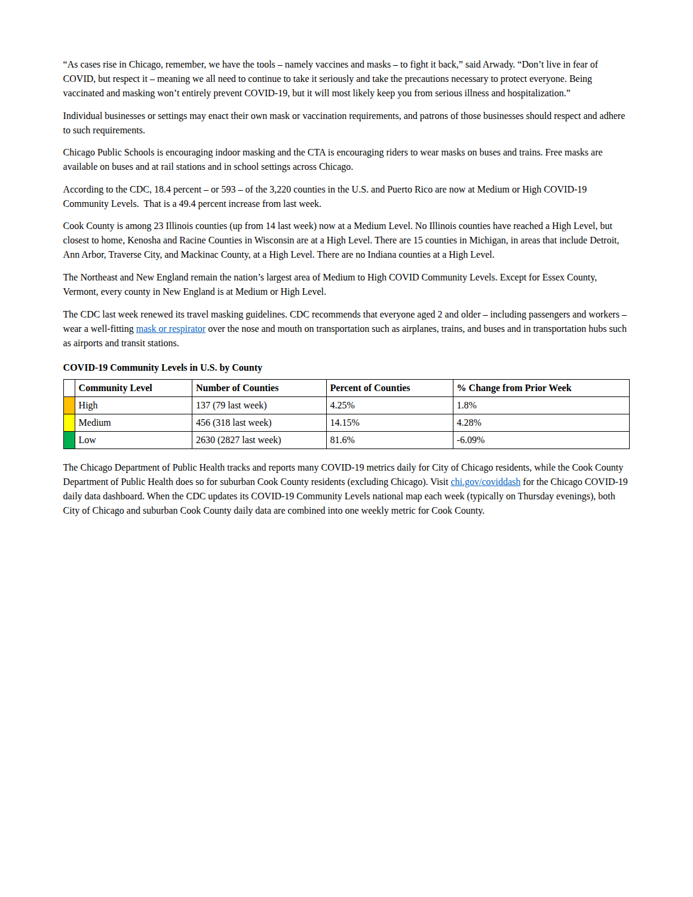“As cases rise in Chicago, remember, we have the tools – namely vaccines and masks – to fight it back,” said Arwady. “Don’t live in fear of COVID, but respect it – meaning we all need to continue to take it seriously and take the precautions necessary to protect everyone. Being vaccinated and masking won’t entirely prevent COVID-19, but it will most likely keep you from serious illness and hospitalization.”
Individual businesses or settings may enact their own mask or vaccination requirements, and patrons of those businesses should respect and adhere to such requirements.
Chicago Public Schools is encouraging indoor masking and the CTA is encouraging riders to wear masks on buses and trains. Free masks are available on buses and at rail stations and in school settings across Chicago.
According to the CDC, 18.4 percent – or 593 – of the 3,220 counties in the U.S. and Puerto Rico are now at Medium or High COVID-19 Community Levels. That is a 49.4 percent increase from last week.
Cook County is among 23 Illinois counties (up from 14 last week) now at a Medium Level. No Illinois counties have reached a High Level, but closest to home, Kenosha and Racine Counties in Wisconsin are at a High Level. There are 15 counties in Michigan, in areas that include Detroit, Ann Arbor, Traverse City, and Mackinac County, at a High Level. There are no Indiana counties at a High Level.
The Northeast and New England remain the nation’s largest area of Medium to High COVID Community Levels. Except for Essex County, Vermont, every county in New England is at Medium or High Level.
The CDC last week renewed its travel masking guidelines. CDC recommends that everyone aged 2 and older – including passengers and workers –wear a well-fitting mask or respirator over the nose and mouth on transportation such as airplanes, trains, and buses and in transportation hubs such as airports and transit stations.
COVID-19 Community Levels in U.S. by County
| | Community Level | Number of Counties | Percent of Counties | % Change from Prior Week |
| --- | --- | --- | --- | --- |
| | High | 137 (79 last week) | 4.25% | 1.8% |
| | Medium | 456 (318 last week) | 14.15% | 4.28% |
| | Low | 2630 (2827 last week) | 81.6% | -6.09% |
The Chicago Department of Public Health tracks and reports many COVID-19 metrics daily for City of Chicago residents, while the Cook County Department of Public Health does so for suburban Cook County residents (excluding Chicago). Visit chi.gov/coviddash for the Chicago COVID-19 daily data dashboard. When the CDC updates its COVID-19 Community Levels national map each week (typically on Thursday evenings), both City of Chicago and suburban Cook County daily data are combined into one weekly metric for Cook County.